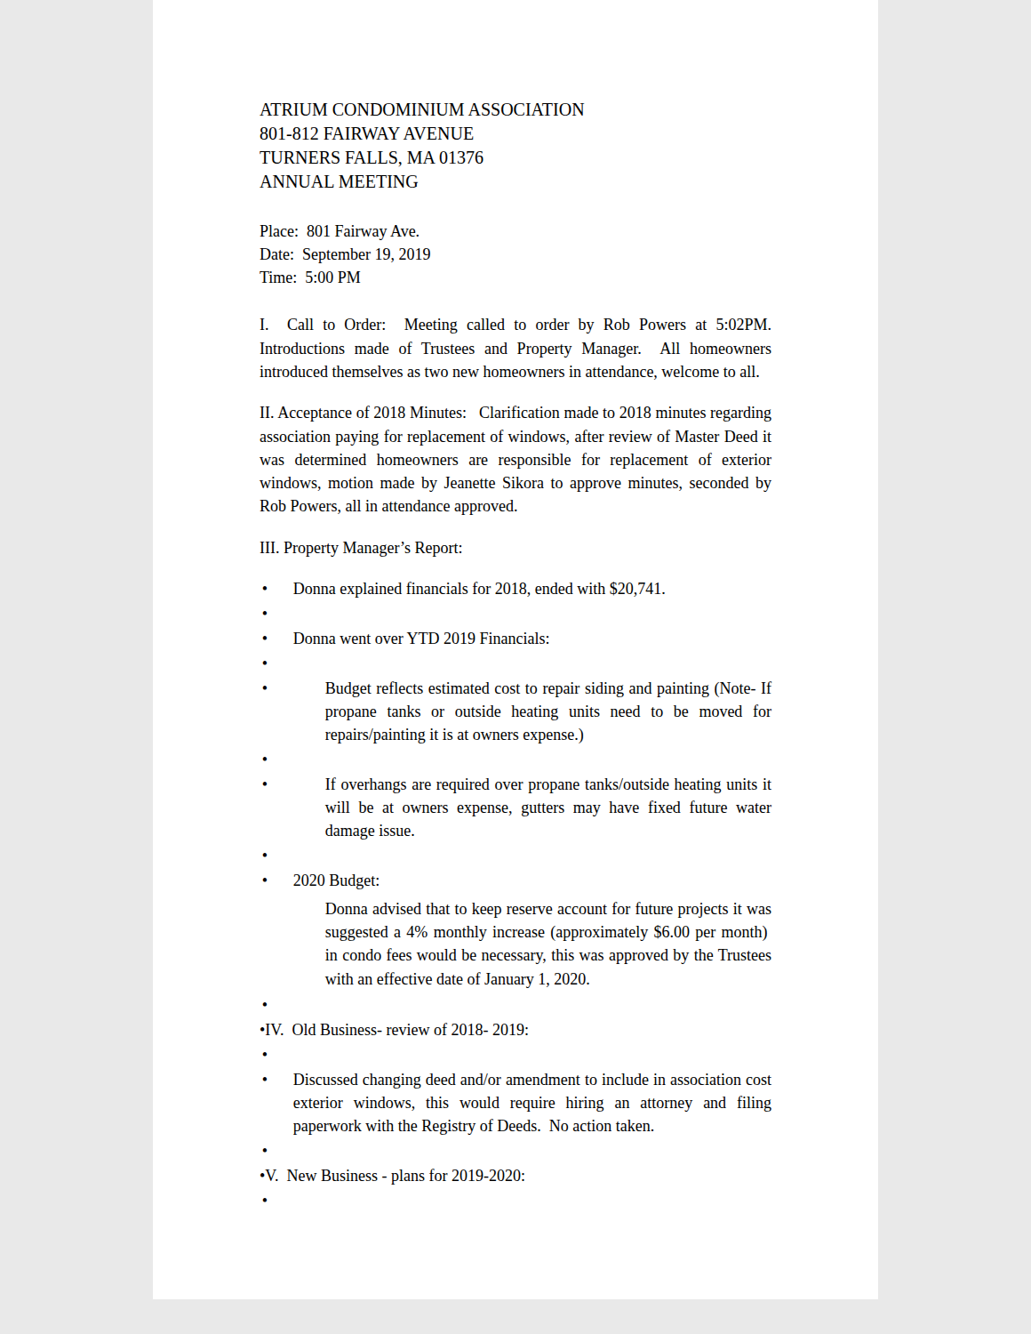ATRIUM CONDOMINIUM ASSOCIATION
801-812 FAIRWAY AVENUE
TURNERS FALLS, MA 01376
ANNUAL MEETING
Place: 801 Fairway Ave.
Date: September 19, 2019
Time: 5:00 PM
I. Call to Order: Meeting called to order by Rob Powers at 5:02PM. Introductions made of Trustees and Property Manager. All homeowners introduced themselves as two new homeowners in attendance, welcome to all.
II. Acceptance of 2018 Minutes: Clarification made to 2018 minutes regarding association paying for replacement of windows, after review of Master Deed it was determined homeowners are responsible for replacement of exterior windows, motion made by Jeanette Sikora to approve minutes, seconded by Rob Powers, all in attendance approved.
III. Property Manager’s Report:
Donna explained financials for 2018, ended with $20,741.
Donna went over YTD 2019 Financials:
Budget reflects estimated cost to repair siding and painting (Note- If propane tanks or outside heating units need to be moved for repairs/painting it is at owners expense.)
If overhangs are required over propane tanks/outside heating units it will be at owners expense, gutters may have fixed future water damage issue.
2020 Budget:
Donna advised that to keep reserve account for future projects it was suggested a 4% monthly increase (approximately $6.00 per month) in condo fees would be necessary, this was approved by the Trustees with an effective date of January 1, 2020.
IV. Old Business- review of 2018- 2019:
Discussed changing deed and/or amendment to include in association cost exterior windows, this would require hiring an attorney and filing paperwork with the Registry of Deeds. No action taken.
V. New Business - plans for 2019-2020: